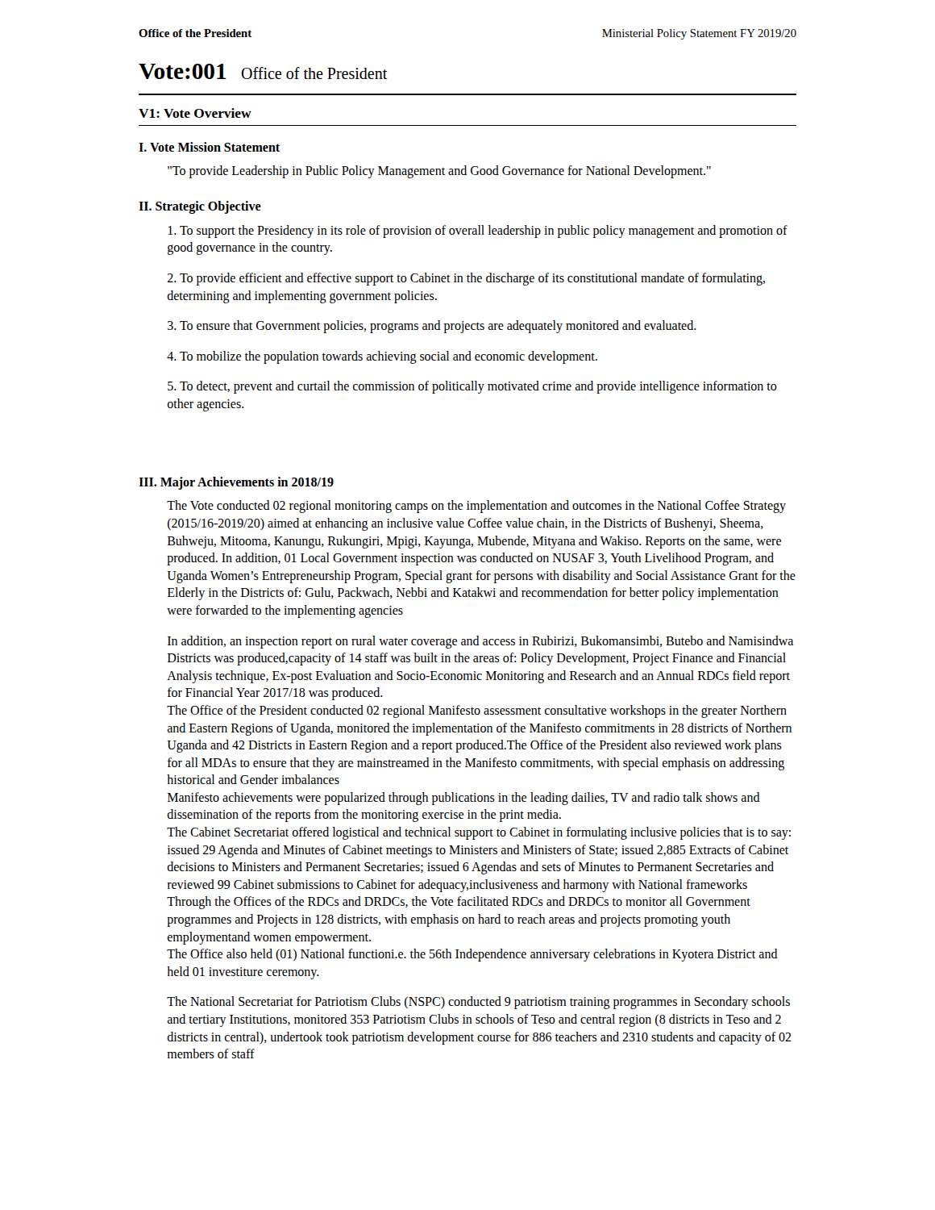Office of the President
Ministerial Policy Statement FY 2019/20
Vote:001 Office of the President
V1: Vote Overview
I. Vote Mission Statement
"To provide Leadership in Public Policy Management and Good Governance for National Development."
II. Strategic Objective
1. To support the Presidency in its role of provision of overall leadership in public policy management and promotion of good governance in the country.
2. To provide efficient and effective support to Cabinet in the discharge of its constitutional mandate of formulating, determining and implementing government policies.
3. To ensure that Government policies, programs and projects are adequately monitored and evaluated.
4. To mobilize the population towards achieving social and economic development.
5. To detect, prevent and curtail the commission of politically motivated crime and provide intelligence information to other agencies.
III. Major Achievements in 2018/19
The Vote conducted 02 regional monitoring camps on the implementation and outcomes in the National Coffee Strategy (2015/16-2019/20) aimed at enhancing an inclusive value Coffee value chain, in the Districts of Bushenyi, Sheema, Buhweju, Mitooma, Kanungu, Rukungiri, Mpigi, Kayunga, Mubende, Mityana and Wakiso. Reports on the same, were produced. In addition, 01 Local Government inspection was conducted on NUSAF 3, Youth Livelihood Program, and Uganda Women’s Entrepreneurship Program, Special grant for persons with disability and Social Assistance Grant for the Elderly in the Districts of: Gulu, Packwach, Nebbi and Katakwi and recommendation for better policy implementation were forwarded to the implementing agencies
In addition, an inspection report on rural water coverage and access in Rubirizi, Bukomansimbi, Butebo and Namisindwa Districts was produced,capacity of 14 staff was built in the areas of: Policy Development, Project Finance and Financial Analysis technique, Ex-post Evaluation and Socio-Economic Monitoring and Research and an Annual RDCs field report for Financial Year 2017/18 was produced.
The Office of the President conducted 02 regional Manifesto assessment consultative workshops in the greater Northern and Eastern Regions of Uganda, monitored the implementation of the Manifesto commitments in 28 districts of Northern Uganda and 42 Districts in Eastern Region and a report produced.The Office of the President also reviewed work plans for all MDAs to ensure that they are mainstreamed in the Manifesto commitments, with special emphasis on addressing historical and Gender imbalances
Manifesto achievements were popularized through publications in the leading dailies, TV and radio talk shows and dissemination of the reports from the monitoring exercise in the print media.
The Cabinet Secretariat offered logistical and technical support to Cabinet in formulating inclusive policies that is to say: issued 29 Agenda and Minutes of Cabinet meetings to Ministers and Ministers of State; issued 2,885 Extracts of Cabinet decisions to Ministers and Permanent Secretaries; issued 6 Agendas and sets of Minutes to Permanent Secretaries and reviewed 99 Cabinet submissions to Cabinet for adequacy,inclusiveness and harmony with National frameworks
Through the Offices of the RDCs and DRDCs, the Vote facilitated RDCs and DRDCs to monitor all Government programmes and Projects in 128 districts, with emphasis on hard to reach areas and projects promoting youth employmentand women empowerment.
The Office also held (01) National functioni.e. the 56th Independence anniversary celebrations in Kyotera District and held 01 investiture ceremony.
The National Secretariat for Patriotism Clubs (NSPC) conducted 9 patriotism training programmes in Secondary schools and tertiary Institutions, monitored 353 Patriotism Clubs in schools of Teso and central region (8 districts in Teso and 2 districts in central), undertook took patriotism development course for 886 teachers and 2310 students and capacity of 02 members of staff